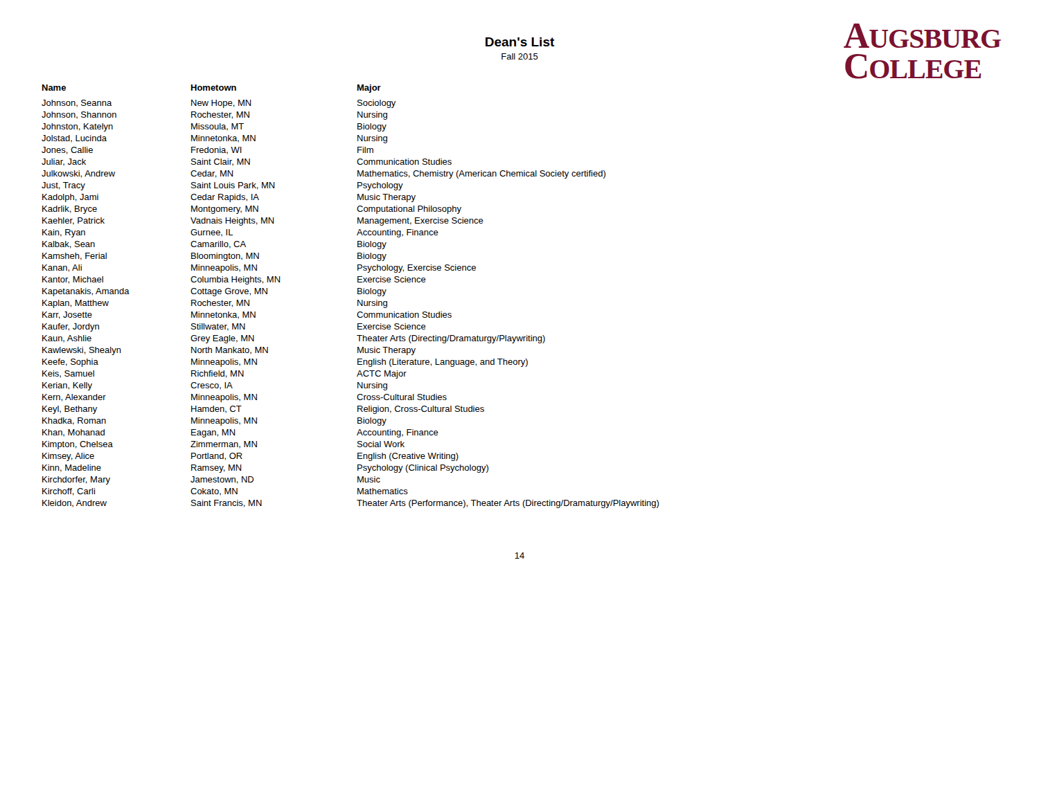AUGSBURG COLLEGE
Dean's List
Fall 2015
| Name | Hometown | Major |
| --- | --- | --- |
| Johnson, Seanna | New Hope, MN | Sociology |
| Johnson, Shannon | Rochester, MN | Nursing |
| Johnston, Katelyn | Missoula, MT | Biology |
| Jolstad, Lucinda | Minnetonka, MN | Nursing |
| Jones, Callie | Fredonia, WI | Film |
| Juliar, Jack | Saint Clair, MN | Communication Studies |
| Julkowski, Andrew | Cedar, MN | Mathematics, Chemistry (American Chemical Society certified) |
| Just, Tracy | Saint Louis Park, MN | Psychology |
| Kadolph, Jami | Cedar Rapids, IA | Music Therapy |
| Kadrlik, Bryce | Montgomery, MN | Computational Philosophy |
| Kaehler, Patrick | Vadnais Heights, MN | Management, Exercise Science |
| Kain, Ryan | Gurnee, IL | Accounting, Finance |
| Kalbak, Sean | Camarillo, CA | Biology |
| Kamsheh, Ferial | Bloomington, MN | Biology |
| Kanan, Ali | Minneapolis, MN | Psychology, Exercise Science |
| Kantor, Michael | Columbia Heights, MN | Exercise Science |
| Kapetanakis, Amanda | Cottage Grove, MN | Biology |
| Kaplan, Matthew | Rochester, MN | Nursing |
| Karr, Josette | Minnetonka, MN | Communication Studies |
| Kaufer, Jordyn | Stillwater, MN | Exercise Science |
| Kaun, Ashlie | Grey Eagle, MN | Theater Arts (Directing/Dramaturgy/Playwriting) |
| Kawlewski, Shealyn | North Mankato, MN | Music Therapy |
| Keefe, Sophia | Minneapolis, MN | English (Literature, Language, and Theory) |
| Keis, Samuel | Richfield, MN | ACTC Major |
| Kerian, Kelly | Cresco, IA | Nursing |
| Kern, Alexander | Minneapolis, MN | Cross-Cultural Studies |
| Keyl, Bethany | Hamden, CT | Religion, Cross-Cultural Studies |
| Khadka, Roman | Minneapolis, MN | Biology |
| Khan, Mohanad | Eagan, MN | Accounting, Finance |
| Kimpton, Chelsea | Zimmerman, MN | Social Work |
| Kimsey, Alice | Portland, OR | English (Creative Writing) |
| Kinn, Madeline | Ramsey, MN | Psychology (Clinical Psychology) |
| Kirchdorfer, Mary | Jamestown, ND | Music |
| Kirchoff, Carli | Cokato, MN | Mathematics |
| Kleidon, Andrew | Saint Francis, MN | Theater Arts (Performance), Theater Arts (Directing/Dramaturgy/Playwriting) |
14